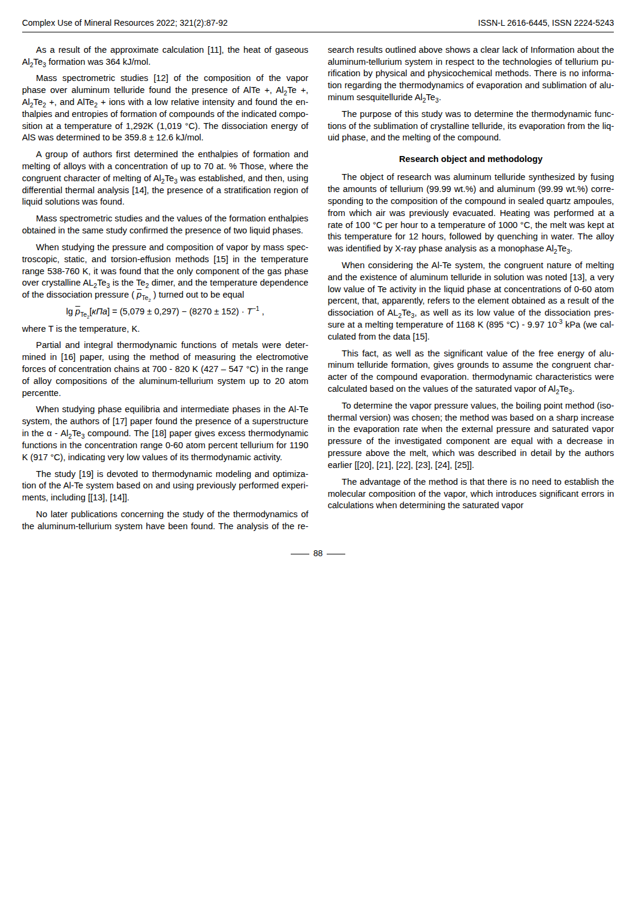Complex Use of Mineral Resources 2022; 321(2):87-92 ISSN-L 2616-6445, ISSN 2224-5243
As a result of the approximate calculation [11], the heat of gaseous Al2Te3 formation was 364 kJ/mol.
Mass spectrometric studies [12] of the composition of the vapor phase over aluminum telluride found the presence of AlTe +, Al2Te +, Al2Te2 +, and AlTe2 + ions with a low relative intensity and found the enthalpies and entropies of formation of compounds of the indicated composition at a temperature of 1,292K (1,019 °C). The dissociation energy of AlS was determined to be 359.8 ± 12.6 kJ/mol.
A group of authors first determined the enthalpies of formation and melting of alloys with a concentration of up to 70 at. % Those, where the congruent character of melting of Al2Te3 was established, and then, using differential thermal analysis [14], the presence of a stratification region of liquid solutions was found.
Mass spectrometric studies and the values of the formation enthalpies obtained in the same study confirmed the presence of two liquid phases.
When studying the pressure and composition of vapor by mass spectroscopic, static, and torsion-effusion methods [15] in the temperature range 538-760 K, it was found that the only component of the gas phase over crystalline AL2Te3 is the Te2 dimer, and the temperature dependence of the dissociation pressure ( pTe2 ) turned out to be equal
lg pTe2[кПа] = (5,079 ± 0,297) − (8270 ± 152) · T−1 ,
where T is the temperature, K.
Partial and integral thermodynamic functions of metals were determined in [16] paper, using the method of measuring the electromotive forces of concentration chains at 700 - 820 K (427 – 547 °C) in the range of alloy compositions of the aluminum-tellurium system up to 20 atom percentte.
When studying phase equilibria and intermediate phases in the Al-Te system, the authors of [17] paper found the presence of a superstructure in the α - Al2Te3 compound. The [18] paper gives excess thermodynamic functions in the concentration range 0-60 atom percent tellurium for 1190 K (917 °C), indicating very low values of its thermodynamic activity.
The study [19] is devoted to thermodynamic modeling and optimization of the Al-Te system based on and using previously performed experiments, including [[13], [14]].
No later publications concerning the study of the thermodynamics of the aluminum-tellurium system have been found. The analysis of the research results outlined above shows a clear lack of Information about the aluminum-tellurium system in respect to the technologies of tellurium purification by physical and physicochemical methods. There is no information regarding the thermodynamics of evaporation and sublimation of aluminum sesquitelluride Al2Te3.
The purpose of this study was to determine the thermodynamic functions of the sublimation of crystalline telluride, its evaporation from the liquid phase, and the melting of the compound.
Research object and methodology
The object of research was aluminum telluride synthesized by fusing the amounts of tellurium (99.99 wt.%) and aluminum (99.99 wt.%) corresponding to the composition of the compound in sealed quartz ampoules, from which air was previously evacuated. Heating was performed at a rate of 100 °C per hour to a temperature of 1000 °C, the melt was kept at this temperature for 12 hours, followed by quenching in water. The alloy was identified by X-ray phase analysis as a monophase Al2Te3.
When considering the Al-Te system, the congruent nature of melting and the existence of aluminum telluride in solution was noted [13], a very low value of Te activity in the liquid phase at concentrations of 0-60 atom percent, that, apparently, refers to the element obtained as a result of the dissociation of AL2Te3, as well as its low value of the dissociation pressure at a melting temperature of 1168 K (895 °C) - 9.97 10-3 kPa (we calculated from the data [15].
This fact, as well as the significant value of the free energy of aluminum telluride formation, gives grounds to assume the congruent character of the compound evaporation. thermodynamic characteristics were calculated based on the values of the saturated vapor of Al2Te3.
To determine the vapor pressure values, the boiling point method (isothermal version) was chosen; the method was based on a sharp increase in the evaporation rate when the external pressure and saturated vapor pressure of the investigated component are equal with a decrease in pressure above the melt, which was described in detail by the authors earlier [[20], [21], [22], [23], [24], [25]].
The advantage of the method is that there is no need to establish the molecular composition of the vapor, which introduces significant errors in calculations when determining the saturated vapor
88